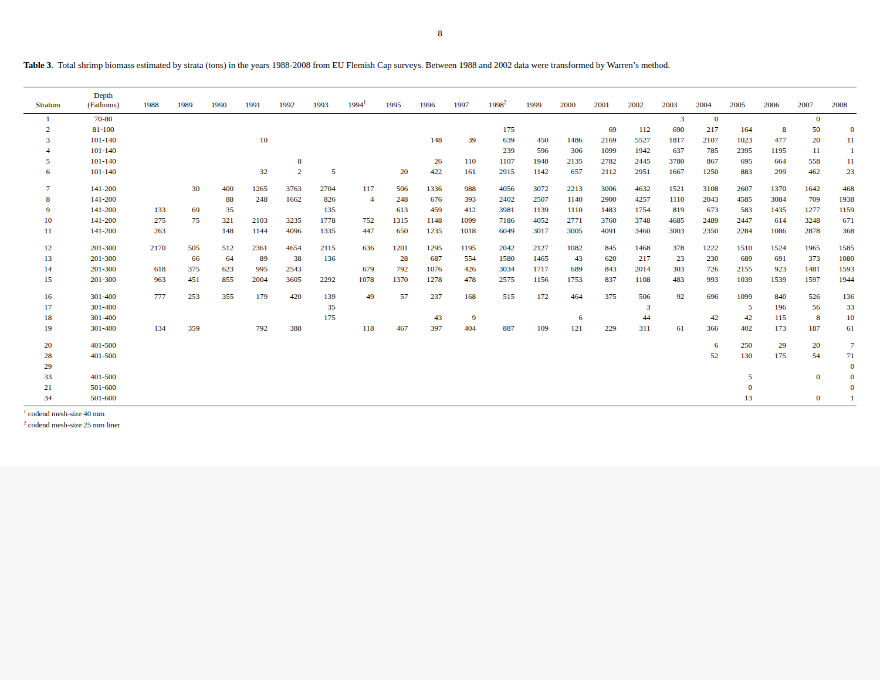8
Table 3. Total shrimp biomass estimated by strata (tons) in the years 1988-2008 from EU Flemish Cap surveys. Between 1988 and 2002 data were transformed by Warren’s method.
Total shrimp biomass estimated by strata (tons), 1988–2008
| Stratum | Depth (Fathoms) | 1988 | 1989 | 1990 | 1991 | 1992 | 1993 | 1994 1 | 1995 | 1996 | 1997 | 1998 2 | 1999 | 2000 | 2001 | 2002 | 2003 | 2004 | 2005 | 2006 | 2007 | 2008 |
| --- | --- | --- | --- | --- | --- | --- | --- | --- | --- | --- | --- | --- | --- | --- | --- | --- | --- | --- | --- | --- | --- | --- |
| 1 | 70-80 | | | | | | | | | | | | | | | | 3 | 0 | | | 0 | |
| 2 | 81-100 | | | | | | | | | | | 175 | | | 69 | 112 | 690 | 217 | 164 | 8 | 50 | 0 |
| 3 | 101-140 | | | | 10 | | | | | 148 | 39 | 639 | 450 | 1486 | 2169 | 5527 | 1817 | 2107 | 1023 | 477 | 20 | 11 |
| 4 | 101-140 | | | | | | | | | | | 239 | 596 | 306 | 1099 | 1942 | 637 | 785 | 2395 | 1195 | 11 | 1 |
| 5 | 101-140 | | | | | 8 | | | | 26 | 110 | 1107 | 1948 | 2135 | 2782 | 2445 | 3780 | 867 | 695 | 664 | 558 | 11 |
| 6 | 101-140 | | | | 32 | 2 | 5 | | 20 | 422 | 161 | 2915 | 1142 | 657 | 2112 | 2951 | 1667 | 1250 | 883 | 299 | 462 | 23 |
| 7 | 141-200 | | 30 | 400 | 1265 | 3763 | 2704 | 117 | 506 | 1336 | 988 | 4056 | 3072 | 2213 | 3006 | 4632 | 1521 | 3108 | 2607 | 1370 | 1642 | 468 |
| 8 | 141-200 | | | 88 | 248 | 1662 | 826 | 4 | 248 | 676 | 393 | 2402 | 2507 | 1140 | 2900 | 4257 | 1110 | 2043 | 4585 | 3084 | 709 | 1938 |
| 9 | 141-200 | 133 | 69 | 35 | | | 135 | | 613 | 459 | 412 | 3981 | 1139 | 1110 | 1483 | 1754 | 819 | 673 | 583 | 1435 | 1277 | 1159 |
| 10 | 141-200 | 275 | 75 | 321 | 2103 | 3235 | 1778 | 752 | 1315 | 1148 | 1099 | 7186 | 4052 | 2771 | 3760 | 3748 | 4685 | 2489 | 2447 | 614 | 3248 | 671 |
| 11 | 141-200 | 263 | | 148 | 1144 | 4096 | 1335 | 447 | 650 | 1235 | 1018 | 6049 | 3017 | 3005 | 4091 | 3460 | 3003 | 2350 | 2284 | 1086 | 2878 | 368 |
| 12 | 201-300 | 2170 | 505 | 512 | 2361 | 4654 | 2115 | 636 | 1201 | 1295 | 1195 | 2042 | 2127 | 1082 | 845 | 1468 | 378 | 1222 | 1510 | 1524 | 1965 | 1585 |
| 13 | 201-300 | | 66 | 64 | 89 | 38 | 136 | | 28 | 687 | 554 | 1580 | 1465 | 43 | 620 | 217 | 23 | 230 | 689 | 691 | 373 | 1080 |
| 14 | 201-300 | 618 | 375 | 623 | 995 | 2543 | | 679 | 792 | 1076 | 426 | 3034 | 1717 | 689 | 843 | 2014 | 303 | 726 | 2155 | 923 | 1481 | 1593 |
| 15 | 201-300 | 963 | 451 | 855 | 2004 | 3605 | 2292 | 1078 | 1370 | 1278 | 478 | 2575 | 1156 | 1753 | 837 | 1108 | 483 | 993 | 1039 | 1539 | 1597 | 1944 |
| 16 | 301-400 | 777 | 253 | 355 | 179 | 420 | 139 | 49 | 57 | 237 | 168 | 515 | 172 | 464 | 375 | 506 | 92 | 696 | 1099 | 840 | 526 | 136 |
| 17 | 301-400 | | | | | | 35 | | | | | | | | | 3 | | | 5 | 196 | 56 | 33 |
| 18 | 301-400 | | | | | | 175 | | | 43 | 9 | | | 6 | | 44 | | 42 | 42 | 115 | 8 | 10 |
| 19 | 301-400 | 134 | 359 | | 792 | 388 | | 118 | 467 | 397 | 404 | 887 | 109 | 121 | 229 | 311 | 61 | 366 | 402 | 173 | 187 | 61 |
| 20 | 401-500 | | | | | | | | | | | | | | | | | 6 | 250 | 29 | 20 | 7 |
| 28 | 401-500 | | | | | | | | | | | | | | | | | 52 | 130 | 175 | 54 | 71 |
| 29 | | | | | | | | | | | | | | | | | | | | | | 0 |
| 33 | 401-500 | | | | | | | | | | | | | | | | | | 5 | | 0 | 0 |
| 21 | 501-600 | | | | | | | | | | | | | | | | | | 0 | | | 0 |
| 34 | 501-600 | | | | | | | | | | | | | | | | | | 13 | | 0 | 1 |
1 codend mesh-size 40 mm
2 codend mesh-size 25 mm liner